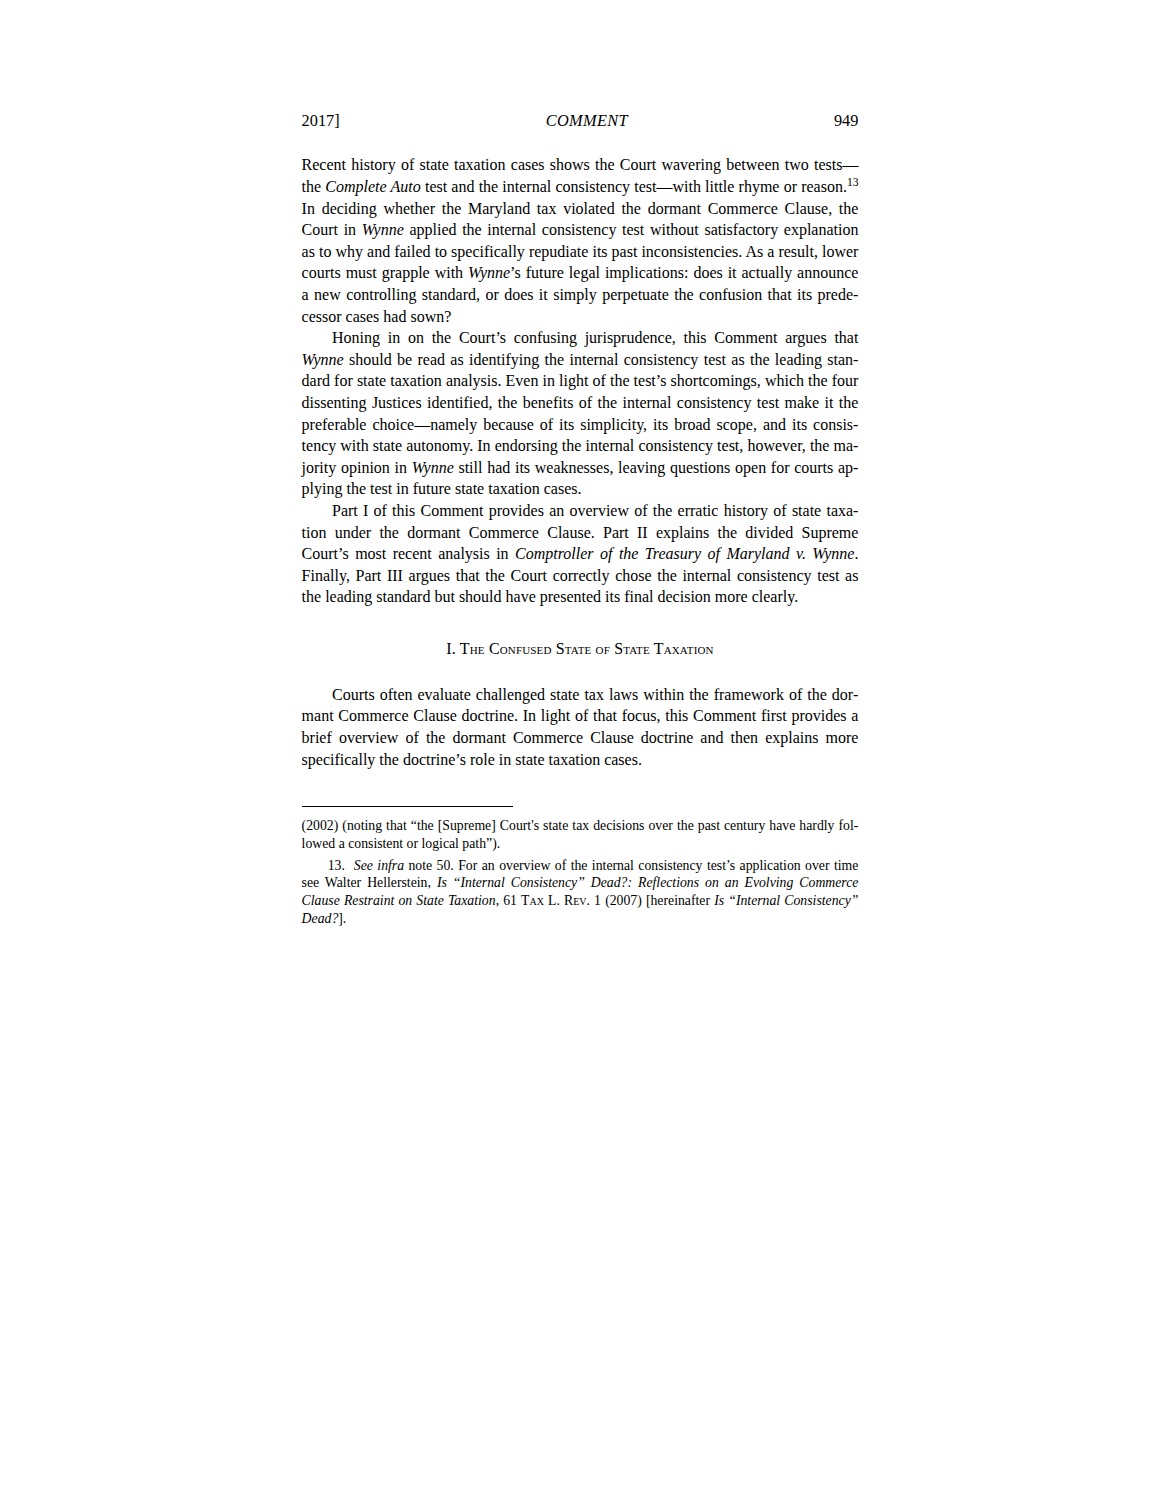2017] COMMENT 949
Recent history of state taxation cases shows the Court wavering between two tests—the Complete Auto test and the internal consistency test—with little rhyme or reason.13 In deciding whether the Maryland tax violated the dormant Commerce Clause, the Court in Wynne applied the internal consistency test without satisfactory explanation as to why and failed to specifically repudiate its past inconsistencies. As a result, lower courts must grapple with Wynne’s future legal implications: does it actually announce a new controlling standard, or does it simply perpetuate the confusion that its predecessor cases had sown?
Honing in on the Court’s confusing jurisprudence, this Comment argues that Wynne should be read as identifying the internal consistency test as the leading standard for state taxation analysis. Even in light of the test’s shortcomings, which the four dissenting Justices identified, the benefits of the internal consistency test make it the preferable choice—namely because of its simplicity, its broad scope, and its consistency with state autonomy. In endorsing the internal consistency test, however, the majority opinion in Wynne still had its weaknesses, leaving questions open for courts applying the test in future state taxation cases.
Part I of this Comment provides an overview of the erratic history of state taxation under the dormant Commerce Clause. Part II explains the divided Supreme Court’s most recent analysis in Comptroller of the Treasury of Maryland v. Wynne. Finally, Part III argues that the Court correctly chose the internal consistency test as the leading standard but should have presented its final decision more clearly.
I. The Confused State of State Taxation
Courts often evaluate challenged state tax laws within the framework of the dormant Commerce Clause doctrine. In light of that focus, this Comment first provides a brief overview of the dormant Commerce Clause doctrine and then explains more specifically the doctrine’s role in state taxation cases.
(2002) (noting that “the [Supreme] Court's state tax decisions over the past century have hardly followed a consistent or logical path”).
13. See infra note 50. For an overview of the internal consistency test’s application over time see Walter Hellerstein, Is “Internal Consistency” Dead?: Reflections on an Evolving Commerce Clause Restraint on State Taxation, 61 Tax L. Rev. 1 (2007) [hereinafter Is “Internal Consistency” Dead?].